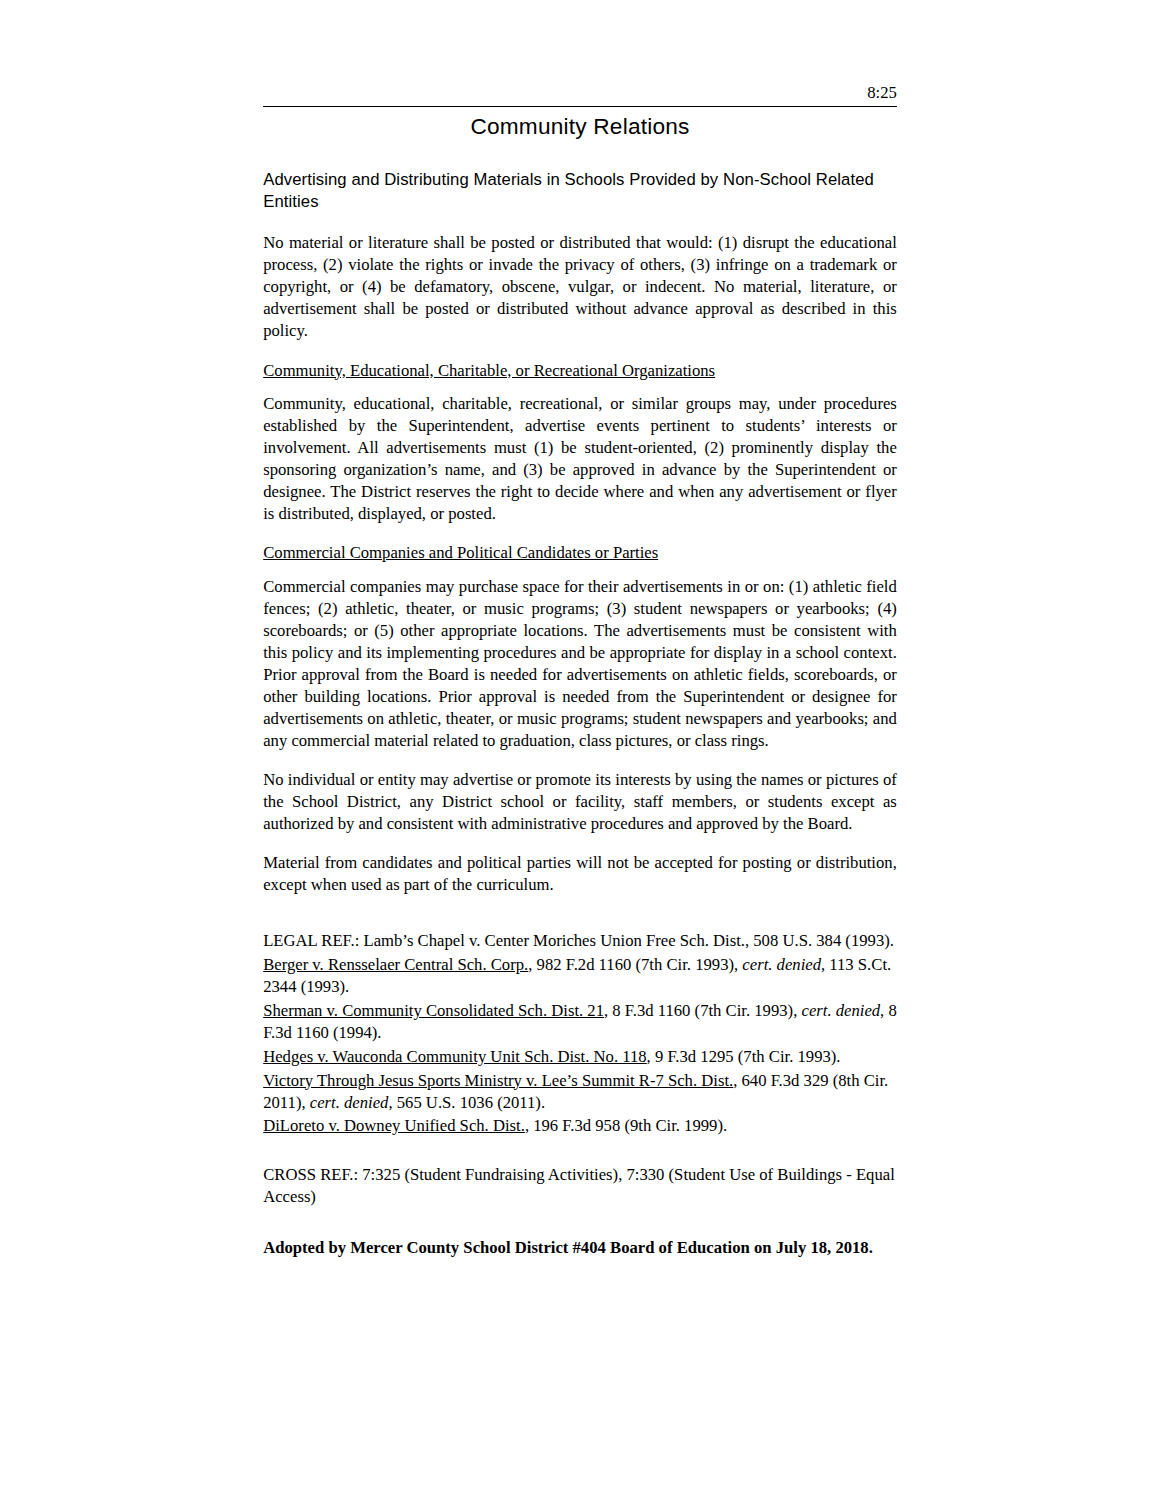8:25
Community Relations
Advertising and Distributing Materials in Schools Provided by Non-School Related Entities
No material or literature shall be posted or distributed that would: (1) disrupt the educational process, (2) violate the rights or invade the privacy of others, (3) infringe on a trademark or copyright, or (4) be defamatory, obscene, vulgar, or indecent. No material, literature, or advertisement shall be posted or distributed without advance approval as described in this policy.
Community, Educational, Charitable, or Recreational Organizations
Community, educational, charitable, recreational, or similar groups may, under procedures established by the Superintendent, advertise events pertinent to students’ interests or involvement. All advertisements must (1) be student-oriented, (2) prominently display the sponsoring organization’s name, and (3) be approved in advance by the Superintendent or designee. The District reserves the right to decide where and when any advertisement or flyer is distributed, displayed, or posted.
Commercial Companies and Political Candidates or Parties
Commercial companies may purchase space for their advertisements in or on: (1) athletic field fences; (2) athletic, theater, or music programs; (3) student newspapers or yearbooks; (4) scoreboards; or (5) other appropriate locations. The advertisements must be consistent with this policy and its implementing procedures and be appropriate for display in a school context. Prior approval from the Board is needed for advertisements on athletic fields, scoreboards, or other building locations. Prior approval is needed from the Superintendent or designee for advertisements on athletic, theater, or music programs; student newspapers and yearbooks; and any commercial material related to graduation, class pictures, or class rings.
No individual or entity may advertise or promote its interests by using the names or pictures of the School District, any District school or facility, staff members, or students except as authorized by and consistent with administrative procedures and approved by the Board.
Material from candidates and political parties will not be accepted for posting or distribution, except when used as part of the curriculum.
LEGAL REF.: Lamb’s Chapel v. Center Moriches Union Free Sch. Dist., 508 U.S. 384 (1993).
Berger v. Rensselaer Central Sch. Corp., 982 F.2d 1160 (7th Cir. 1993), cert. denied, 113 S.Ct. 2344 (1993).
Sherman v. Community Consolidated Sch. Dist. 21, 8 F.3d 1160 (7th Cir. 1993), cert. denied, 8 F.3d 1160 (1994).
Hedges v. Wauconda Community Unit Sch. Dist. No. 118, 9 F.3d 1295 (7th Cir. 1993).
Victory Through Jesus Sports Ministry v. Lee’s Summit R-7 Sch. Dist., 640 F.3d 329 (8th Cir. 2011), cert. denied, 565 U.S. 1036 (2011).
DiLoreto v. Downey Unified Sch. Dist., 196 F.3d 958 (9th Cir. 1999).
CROSS REF.: 7:325 (Student Fundraising Activities), 7:330 (Student Use of Buildings - Equal
Access)
Adopted by Mercer County School District #404 Board of Education on July 18, 2018.